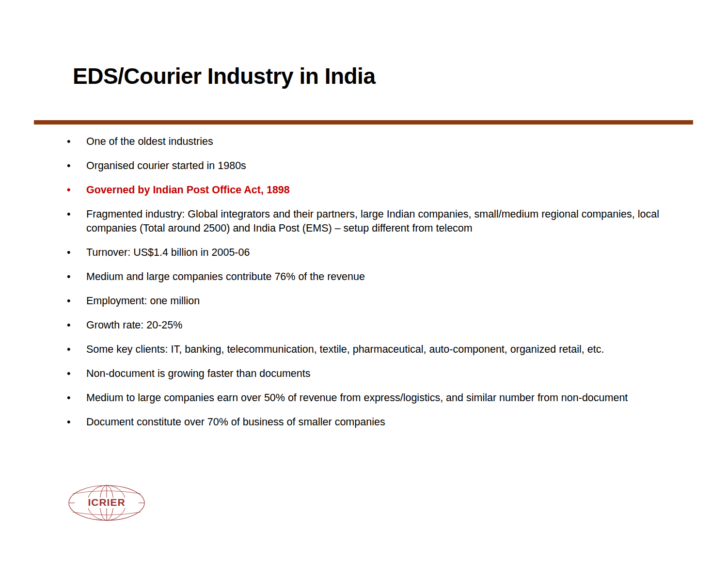EDS/Courier Industry in India
One of the oldest industries
Organised courier started in 1980s
Governed by Indian Post Office Act, 1898
Fragmented industry: Global integrators and their partners, large Indian companies, small/medium regional companies, local companies (Total around 2500) and India Post (EMS) – setup different from telecom
Turnover: US$1.4 billion in 2005-06
Medium and large companies contribute 76% of the revenue
Employment: one million
Growth rate: 20-25%
Some key clients: IT, banking, telecommunication, textile, pharmaceutical, auto-component, organized retail, etc.
Non-document is growing faster than documents
Medium to large companies earn over 50% of revenue from express/logistics, and similar number from non-document
Document constitute over 70% of business of smaller companies
ICRIER